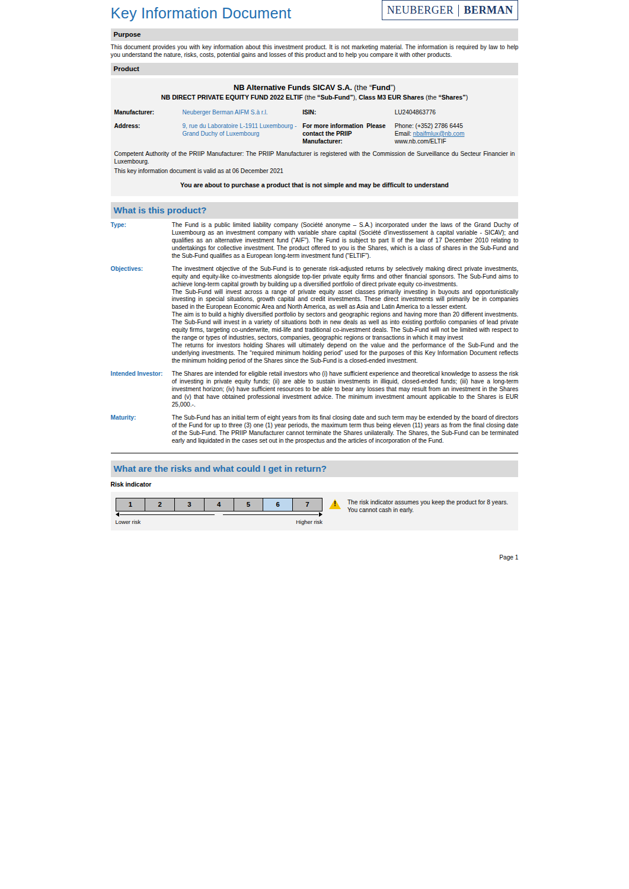Key Information Document
NEUBERGER BERMAN
Purpose
This document provides you with key information about this investment product. It is not marketing material. The information is required by law to help you understand the nature, risks, costs, potential gains and losses of this product and to help you compare it with other products.
Product
NB Alternative Funds SICAV S.A. (the “Fund”)
NB DIRECT PRIVATE EQUITY FUND 2022 ELTIF (the “Sub-Fund”), Class M3 EUR Shares (the “Shares”)
| Manufacturer: | Neuberger Berman AIFM S.à r.l. | ISIN: | LU2404863776 |
| Address: | 9, rue du Laboratoire L-1911 Luxembourg - Grand Duchy of Luxembourg | For more information Please contact the PRIIP Manufacturer: | Phone: (+352) 2786 6445 Email: nbaifmlux@nb.com www.nb.com/ELTIF |
Competent Authority of the PRIIP Manufacturer: The PRIIP Manufacturer is registered with the Commission de Surveillance du Secteur Financier in Luxembourg.
This key information document is valid as at 06 December 2021
You are about to purchase a product that is not simple and may be difficult to understand
What is this product?
| Type: | The Fund is a public limited liability company (Société anonyme – S.A.) incorporated under the laws of the Grand Duchy of Luxembourg as an investment company with variable share capital (Société d’investissement à capital variable - SICAV); and qualifies as an alternative investment fund (“AIF”). The Fund is subject to part II of the law of 17 December 2010 relating to undertakings for collective investment. The product offered to you is the Shares, which is a class of shares in the Sub-Fund and the Sub-Fund qualifies as a European long-term investment fund (“ELTIF”). |
| Objectives: | The investment objective of the Sub-Fund is to generate risk-adjusted returns by selectively making direct private investments, equity and equity-like co-investments alongside top-tier private equity firms and other financial sponsors. The Sub-Fund aims to achieve long-term capital growth by building up a diversified portfolio of direct private equity co-investments. The Sub-Fund will invest across a range of private equity asset classes primarily investing in buyouts and opportunistically investing in special situations, growth capital and credit investments. These direct investments will primarily be in companies based in the European Economic Area and North America, as well as Asia and Latin America to a lesser extent. The aim is to build a highly diversified portfolio by sectors and geographic regions and having more than 20 different investments. The Sub-Fund will invest in a variety of situations both in new deals as well as into existing portfolio companies of lead private equity firms, targeting co-underwrite, mid-life and traditional co-investment deals. The Sub-Fund will not be limited with respect to the range or types of industries, sectors, companies, geographic regions or transactions in which it may invest The returns for investors holding Shares will ultimately depend on the value and the performance of the Sub-Fund and the underlying investments. The “required minimum holding period” used for the purposes of this Key Information Document reflects the minimum holding period of the Shares since the Sub-Fund is a closed-ended investment. |
| Intended Investor: | The Shares are intended for eligible retail investors who (i) have sufficient experience and theoretical knowledge to assess the risk of investing in private equity funds; (ii) are able to sustain investments in illiquid, closed-ended funds; (iii) have a long-term investment horizon; (iv) have sufficient resources to be able to bear any losses that may result from an investment in the Shares and (v) that have obtained professional investment advice. The minimum investment amount applicable to the Shares is EUR 25,000.-. |
| Maturity: | The Sub-Fund has an initial term of eight years from its final closing date and such term may be extended by the board of directors of the Fund for up to three (3) one (1) year periods, the maximum term thus being eleven (11) years as from the final closing date of the Sub-Fund. The PRIIP Manufacturer cannot terminate the Shares unilaterally. The Shares, the Sub-Fund can be terminated early and liquidated in the cases set out in the prospectus and the articles of incorporation of the Fund. |
What are the risks and what could I get in return?
Risk indicator
| 1 | 2 | 3 | 4 | 5 | 6 | 7 |
Lower risk Higher risk
!
The risk indicator assumes you keep the product for 8 years. You cannot cash in early.
Page 1